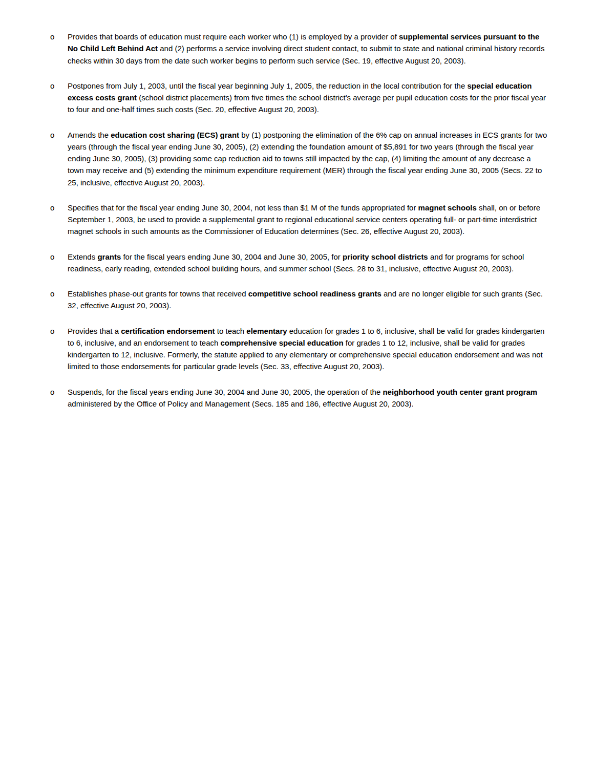Provides that boards of education must require each worker who (1) is employed by a provider of supplemental services pursuant to the No Child Left Behind Act and (2) performs a service involving direct student contact, to submit to state and national criminal history records checks within 30 days from the date such worker begins to perform such service (Sec. 19, effective August 20, 2003).
Postpones from July 1, 2003, until the fiscal year beginning July 1, 2005, the reduction in the local contribution for the special education excess costs grant (school district placements) from five times the school district's average per pupil education costs for the prior fiscal year to four and one-half times such costs (Sec. 20, effective August 20, 2003).
Amends the education cost sharing (ECS) grant by (1) postponing the elimination of the 6% cap on annual increases in ECS grants for two years (through the fiscal year ending June 30, 2005), (2) extending the foundation amount of $5,891 for two years (through the fiscal year ending June 30, 2005), (3) providing some cap reduction aid to towns still impacted by the cap, (4) limiting the amount of any decrease a town may receive and (5) extending the minimum expenditure requirement (MER) through the fiscal year ending June 30, 2005 (Secs. 22 to 25, inclusive, effective August 20, 2003).
Specifies that for the fiscal year ending June 30, 2004, not less than $1 M of the funds appropriated for magnet schools shall, on or before September 1, 2003, be used to provide a supplemental grant to regional educational service centers operating full- or part-time interdistrict magnet schools in such amounts as the Commissioner of Education determines (Sec. 26, effective August 20, 2003).
Extends grants for the fiscal years ending June 30, 2004 and June 30, 2005, for priority school districts and for programs for school readiness, early reading, extended school building hours, and summer school (Secs. 28 to 31, inclusive, effective August 20, 2003).
Establishes phase-out grants for towns that received competitive school readiness grants and are no longer eligible for such grants (Sec. 32, effective August 20, 2003).
Provides that a certification endorsement to teach elementary education for grades 1 to 6, inclusive, shall be valid for grades kindergarten to 6, inclusive, and an endorsement to teach comprehensive special education for grades 1 to 12, inclusive, shall be valid for grades kindergarten to 12, inclusive. Formerly, the statute applied to any elementary or comprehensive special education endorsement and was not limited to those endorsements for particular grade levels (Sec. 33, effective August 20, 2003).
Suspends, for the fiscal years ending June 30, 2004 and June 30, 2005, the operation of the neighborhood youth center grant program administered by the Office of Policy and Management (Secs. 185 and 186, effective August 20, 2003).